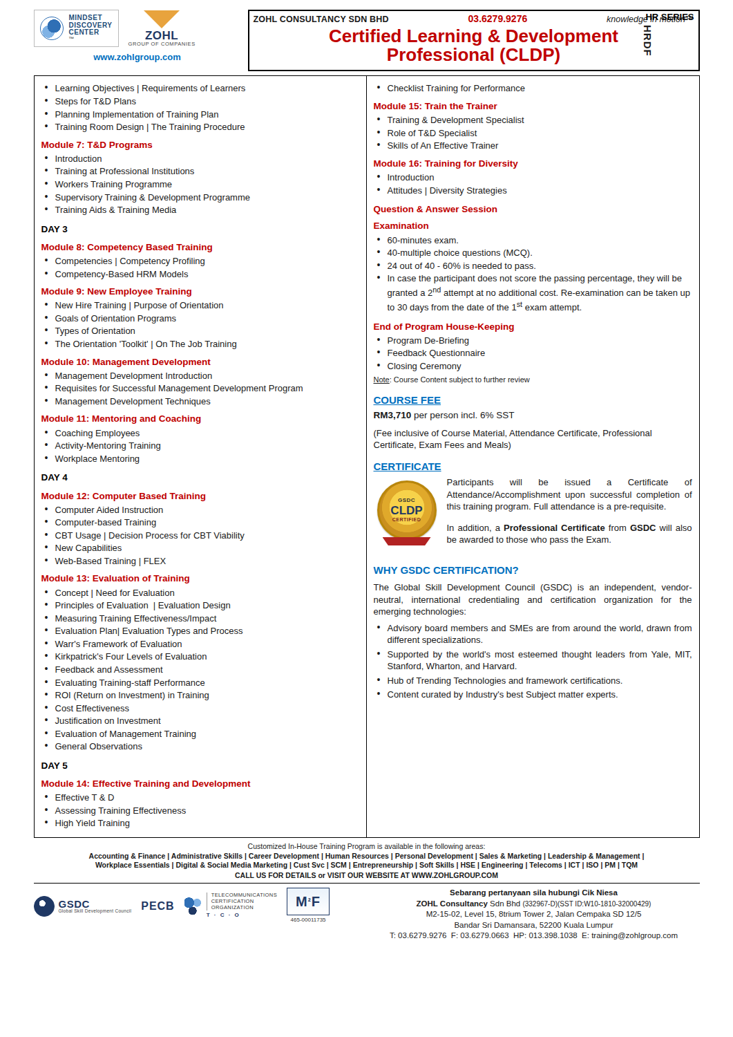MINDSET
DISCOVERY
CENTER™
ZOHL
Group of Companies
www.zohlgroup.com
ZOHL CONSULTANCY SDN BHD 03.6279.9276 knowledge in motion™
Certified Learning & Development
Professional (CLDP)
HR SERIES
HRDF
Learning Objectives | Requirements of Learners
Steps for T&D Plans
Planning Implementation of Training Plan
Training Room Design | The Training Procedure
Module 7: T&D Programs
Introduction
Training at Professional Institutions
Workers Training Programme
Supervisory Training & Development Programme
Training Aids & Training Media
DAY 3
Module 8: Competency Based Training
Competencies | Competency Profiling
Competency-Based HRM Models
Module 9: New Employee Training
New Hire Training | Purpose of Orientation
Goals of Orientation Programs
Types of Orientation
The Orientation 'Toolkit' | On The Job Training
Module 10: Management Development
Management Development Introduction
Requisites for Successful Management Development Program
Management Development Techniques
Module 11: Mentoring and Coaching
Coaching Employees
Activity-Mentoring Training
Workplace Mentoring
DAY 4
Module 12: Computer Based Training
Computer Aided Instruction
Computer-based Training
CBT Usage | Decision Process for CBT Viability
New Capabilities
Web-Based Training | FLEX
Module 13: Evaluation of Training
Concept | Need for Evaluation
Principles of Evaluation | Evaluation Design
Measuring Training Effectiveness/Impact
Evaluation Plan| Evaluation Types and Process
Warr's Framework of Evaluation
Kirkpatrick's Four Levels of Evaluation
Feedback and Assessment
Evaluating Training-staff Performance
ROI (Return on Investment) in Training
Cost Effectiveness
Justification on Investment
Evaluation of Management Training
General Observations
DAY 5
Module 14: Effective Training and Development
Effective T & D
Assessing Training Effectiveness
High Yield Training
Checklist Training for Performance
Module 15: Train the Trainer
Training & Development Specialist
Role of T&D Specialist
Skills of An Effective Trainer
Module 16: Training for Diversity
Introduction
Attitudes | Diversity Strategies
Question & Answer Session
Examination
60-minutes exam.
40-multiple choice questions (MCQ).
24 out of 40 - 60% is needed to pass.
In case the participant does not score the passing percentage, they will be granted a 2nd attempt at no additional cost. Re-examination can be taken up to 30 days from the date of the 1st exam attempt.
End of Program House-Keeping
Program De-Briefing
Feedback Questionnaire
Closing Ceremony
Note: Course Content subject to further review
COURSE FEE
RM3,710 per person incl. 6% SST
(Fee inclusive of Course Material, Attendance Certificate, Professional Certificate, Exam Fees and Meals)
CERTIFICATE
GSDC
CLDP
CERTIFIED
Participants will be issued a Certificate of Attendance/Accomplishment upon successful completion of this training program. Full attendance is a pre-requisite.
In addition, a Professional Certificate from GSDC will also be awarded to those who pass the Exam.
WHY GSDC CERTIFICATION?
The Global Skill Development Council (GSDC) is an independent, vendor-neutral, international credentialing and certification organization for the emerging technologies:
Advisory board members and SMEs are from around the world, drawn from different specializations.
Supported by the world's most esteemed thought leaders from Yale, MIT, Stanford, Wharton, and Harvard.
Hub of Trending Technologies and framework certifications.
Content curated by Industry's best Subject matter experts.
Customized In-House Training Program is available in the following areas:
Accounting & Finance | Administrative Skills | Career Development | Human Resources | Personal Development | Sales & Marketing | Leadership & Management |
Workplace Essentials | Digital & Social Media Marketing | Cust Svc | SCM | Entrepreneurship | Soft Skills | HSE | Engineering | Telecoms | ICT | ISO | PM | TQM
CALL US FOR DETAILS or VISIT OUR WEBSITE AT WWW.ZOHLGROUP.COM
GSDC
Global Skill Development Council
PECB
Telecommunications
Certification
Organization
T · C · O
M² F
465-00011735
Sebarang pertanyaan sila hubungi Cik Niesa
ZOHL Consultancy Sdn Bhd (332967-D)(SST ID:W10-1810-32000429)
M2-15-02, Level 15, 8trium Tower 2, Jalan Cempaka SD 12/5
Bandar Sri Damansara, 52200 Kuala Lumpur
T: 03.6279.9276 F: 03.6279.0663 HP: 013.398.1038 E: training@zohlgroup.com